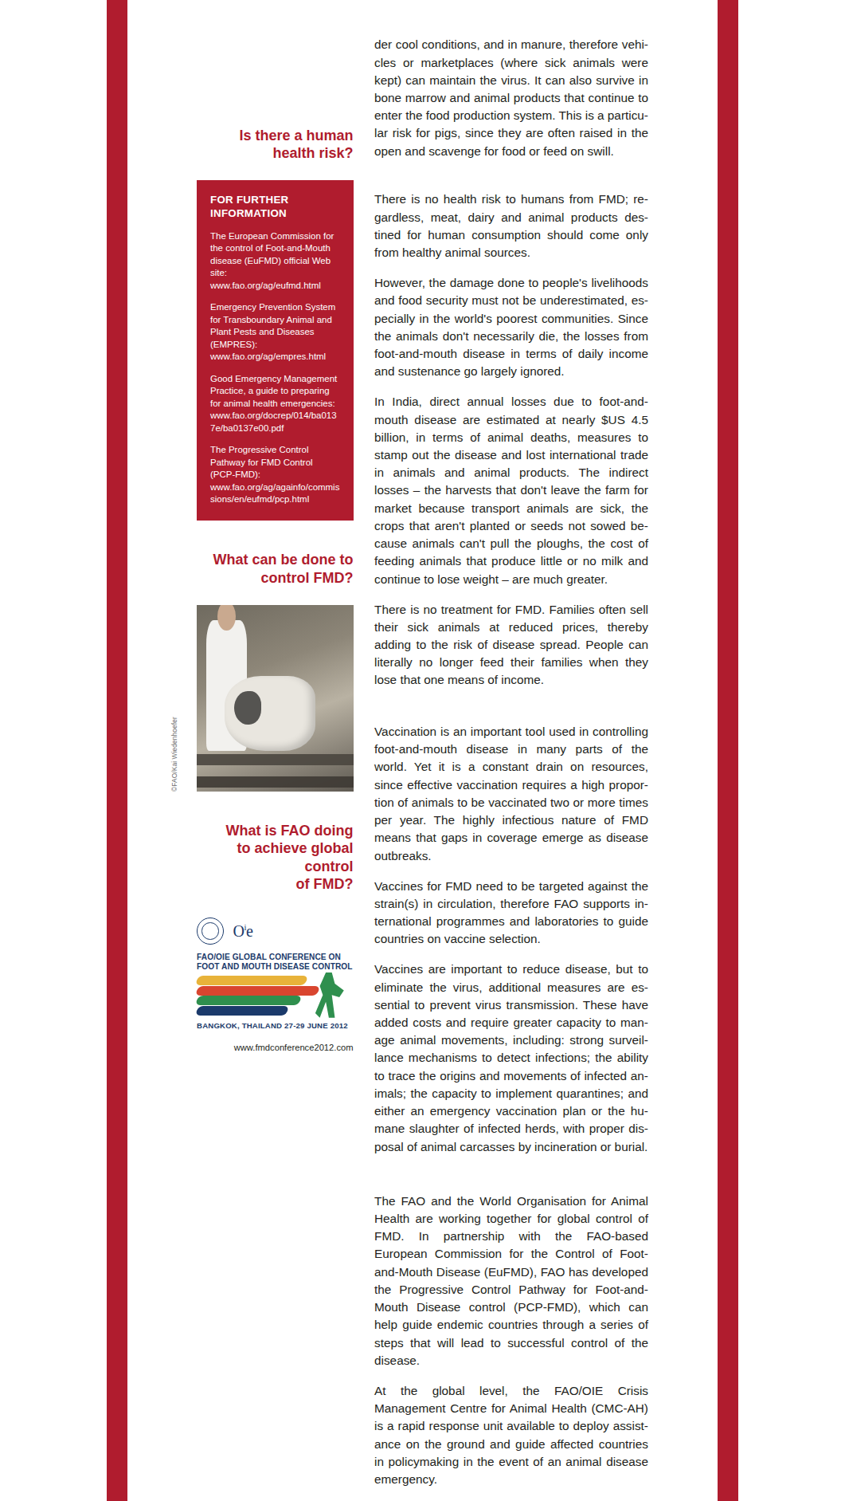Is there a human
health risk?
For further information
The European Commission for the control of Foot-and-Mouth disease (EuFMD) official Web site:
www.fao.org/ag/eufmd.html
Emergency Prevention System for Transboundary Animal and Plant Pests and Diseases (EMPRES):
www.fao.org/ag/empres.html
Good Emergency Management Practice, a guide to preparing for animal health emergencies:
www.fao.org/docrep/014/ba0137e/ba0137e00.pdf
The Progressive Control Pathway for FMD Control (PCP-FMD):
www.fao.org/ag/againfo/commissions/en/eufmd/pcp.html
What can be done to
control FMD?
©FAO/Kai Wiedenhoefer
What is FAO doing
to achieve global control
of FMD?
Oie
FAO/OIE GLOBAL CONFERENCE ON
FOOT AND MOUTH DISEASE CONTROL
BANGKOK, THAILAND 27-29 JUNE 2012
www.fmdconference2012.com
der cool conditions, and in manure, therefore vehicles or marketplaces (where sick animals were kept) can maintain the virus. It can also survive in bone marrow and animal products that continue to enter the food production system. This is a particular risk for pigs, since they are often raised in the open and scavenge for food or feed on swill.
There is no health risk to humans from FMD; regardless, meat, dairy and animal products destined for human consumption should come only from healthy animal sources.
However, the damage done to people's livelihoods and food security must not be underestimated, especially in the world's poorest communities. Since the animals don't necessarily die, the losses from foot-and-mouth disease in terms of daily income and sustenance go largely ignored.
In India, direct annual losses due to foot-and-mouth disease are estimated at nearly $US 4.5 billion, in terms of animal deaths, measures to stamp out the disease and lost international trade in animals and animal products. The indirect losses – the harvests that don't leave the farm for market because transport animals are sick, the crops that aren't planted or seeds not sowed because animals can't pull the ploughs, the cost of feeding animals that produce little or no milk and continue to lose weight – are much greater.
There is no treatment for FMD. Families often sell their sick animals at reduced prices, thereby adding to the risk of disease spread. People can literally no longer feed their families when they lose that one means of income.
Vaccination is an important tool used in controlling foot-and-mouth disease in many parts of the world. Yet it is a constant drain on resources, since effective vaccination requires a high proportion of animals to be vaccinated two or more times per year. The highly infectious nature of FMD means that gaps in coverage emerge as disease outbreaks.
Vaccines for FMD need to be targeted against the strain(s) in circulation, therefore FAO supports international programmes and laboratories to guide countries on vaccine selection.
Vaccines are important to reduce disease, but to eliminate the virus, additional measures are essential to prevent virus transmission. These have added costs and require greater capacity to manage animal movements, including: strong surveillance mechanisms to detect infections; the ability to trace the origins and movements of infected animals; the capacity to implement quarantines; and either an emergency vaccination plan or the humane slaughter of infected herds, with proper disposal of animal carcasses by incineration or burial.
The FAO and the World Organisation for Animal Health are working together for global control of FMD. In partnership with the FAO-based European Commission for the Control of Foot-and-Mouth Disease (EuFMD), FAO has developed the Progressive Control Pathway for Foot-and-Mouth Disease control (PCP-FMD), which can help guide endemic countries through a series of steps that will lead to successful control of the disease.
At the global level, the FAO/OIE Crisis Management Centre for Animal Health (CMC-AH) is a rapid response unit available to deploy assistance on the ground and guide affected countries in policymaking in the event of an animal disease emergency.